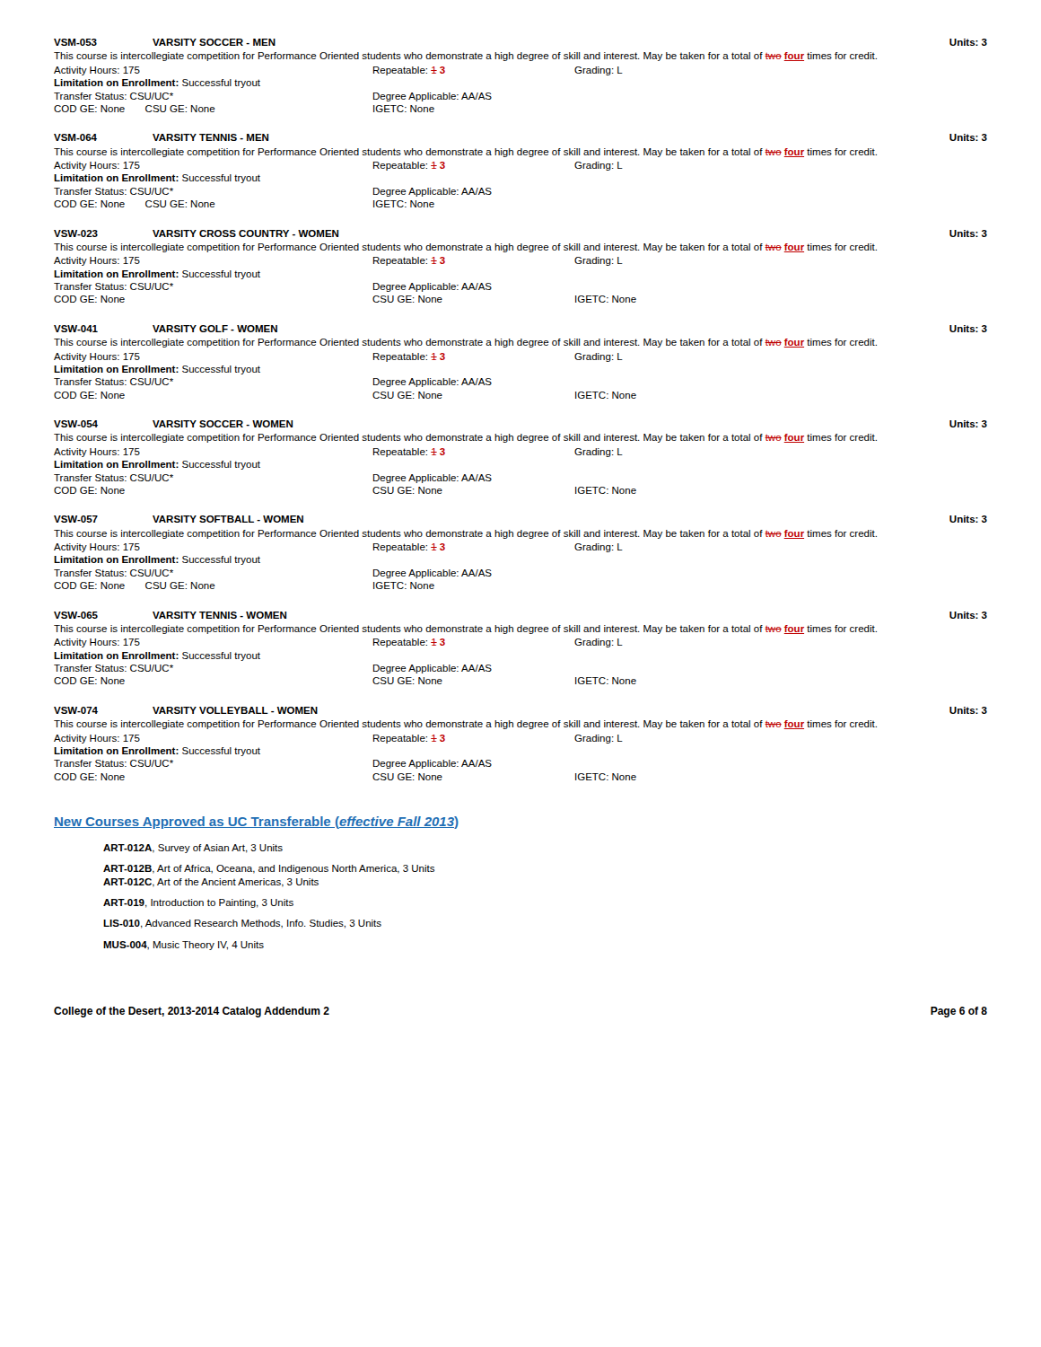VSM-053 VARSITY SOCCER - MEN Units: 3
This course is intercollegiate competition for Performance Oriented students who demonstrate a high degree of skill and interest. May be taken for a total of two four times for credit.
Activity Hours: 175
Repeatable: 1 3
Grading: L
Limitation on Enrollment: Successful tryout
Transfer Status: CSU/UC*
Degree Applicable: AA/AS
COD GE: None CSU GE: None
IGETC: None
VSM-064 VARSITY TENNIS - MEN Units: 3
This course is intercollegiate competition for Performance Oriented students who demonstrate a high degree of skill and interest. May be taken for a total of two four times for credit.
Activity Hours: 175
Repeatable: 1 3
Grading: L
Limitation on Enrollment: Successful tryout
Transfer Status: CSU/UC*
Degree Applicable: AA/AS
COD GE: None CSU GE: None
IGETC: None
VSW-023 VARSITY CROSS COUNTRY - WOMEN Units: 3
This course is intercollegiate competition for Performance Oriented students who demonstrate a high degree of skill and interest. May be taken for a total of two four times for credit.
Activity Hours: 175
Repeatable: 1 3
Grading: L
Limitation on Enrollment: Successful tryout
Transfer Status: CSU/UC*
Degree Applicable: AA/AS
COD GE: None
CSU GE: None
IGETC: None
VSW-041 VARSITY GOLF - WOMEN Units: 3
This course is intercollegiate competition for Performance Oriented students who demonstrate a high degree of skill and interest. May be taken for a total of two four times for credit.
Activity Hours: 175
Repeatable: 1 3
Grading: L
Limitation on Enrollment: Successful tryout
Transfer Status: CSU/UC*
Degree Applicable: AA/AS
COD GE: None
CSU GE: None
IGETC: None
VSW-054 VARSITY SOCCER - WOMEN Units: 3
This course is intercollegiate competition for Performance Oriented students who demonstrate a high degree of skill and interest. May be taken for a total of two four times for credit.
Activity Hours: 175
Repeatable: 1 3
Grading: L
Limitation on Enrollment: Successful tryout
Transfer Status: CSU/UC*
Degree Applicable: AA/AS
COD GE: None
CSU GE: None
IGETC: None
VSW-057 VARSITY SOFTBALL - WOMEN Units: 3
This course is intercollegiate competition for Performance Oriented students who demonstrate a high degree of skill and interest. May be taken for a total of two four times for credit.
Activity Hours: 175
Repeatable: 1 3
Grading: L
Limitation on Enrollment: Successful tryout
Transfer Status: CSU/UC*
Degree Applicable: AA/AS
COD GE: None CSU GE: None
IGETC: None
VSW-065 VARSITY TENNIS - WOMEN Units: 3
This course is intercollegiate competition for Performance Oriented students who demonstrate a high degree of skill and interest. May be taken for a total of two four times for credit.
Activity Hours: 175
Repeatable: 1 3
Grading: L
Limitation on Enrollment: Successful tryout
Transfer Status: CSU/UC*
Degree Applicable: AA/AS
COD GE: None
CSU GE: None
IGETC: None
VSW-074 VARSITY VOLLEYBALL - WOMEN Units: 3
This course is intercollegiate competition for Performance Oriented students who demonstrate a high degree of skill and interest. May be taken for a total of two four times for credit.
Activity Hours: 175
Repeatable: 1 3
Grading: L
Limitation on Enrollment: Successful tryout
Transfer Status: CSU/UC*
Degree Applicable: AA/AS
COD GE: None
CSU GE: None
IGETC: None
New Courses Approved as UC Transferable (effective Fall 2013)
ART-012A, Survey of Asian Art, 3 Units
ART-012B, Art of Africa, Oceana, and Indigenous North America, 3 Units
ART-012C, Art of the Ancient Americas, 3 Units
ART-019, Introduction to Painting, 3 Units
LIS-010, Advanced Research Methods, Info. Studies, 3 Units
MUS-004, Music Theory IV, 4 Units
College of the Desert, 2013-2014 Catalog Addendum 2 Page 6 of 8